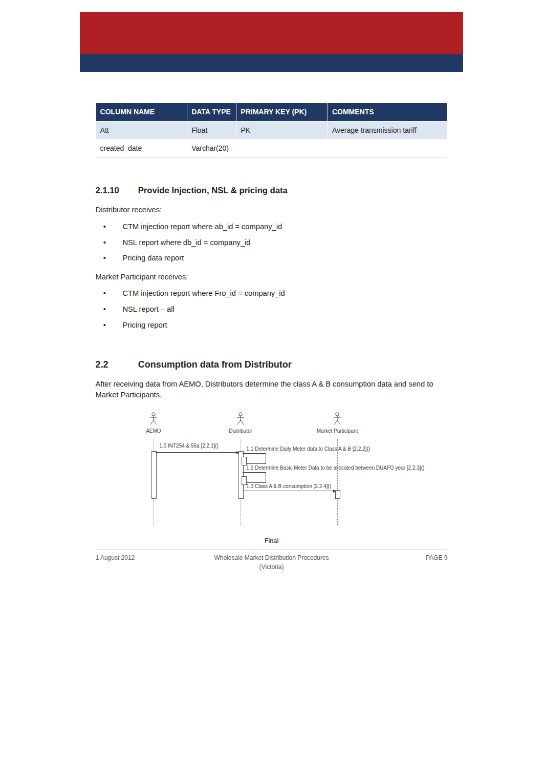| COLUMN NAME | DATA TYPE | PRIMARY KEY (PK) | COMMENTS |
| --- | --- | --- | --- |
| Att | Float | PK | Average transmission tariff |
| created_date | Varchar(20) | | |
2.1.10 Provide Injection, NSL & pricing data
Distributor receives:
CTM injection report where ab_id = company_id
NSL report where db_id = company_id
Pricing data report
Market Participant receives:
CTM injection report where Fro_id = company_id
NSL report – all
Pricing report
2.2 Consumption data from Distributor
After receiving data from AEMO, Distributors determine the class A & B consumption data and send to Market Participants.
AEMO
Distributor
Market Participant
1.0 INT254 & 55a [2.2.1]()
1.1 Determine Daily Meter data to Class A & B [2.2.2]()
1.2 Determine Basic Meter Data to be allocated between DUAFG year [2.2.3]()
1.3 Class A & B consumption [2.2.4]()
Final
1 August 2012
Wholesale Market Distribution Procedures (Victoria)
PAGE 9